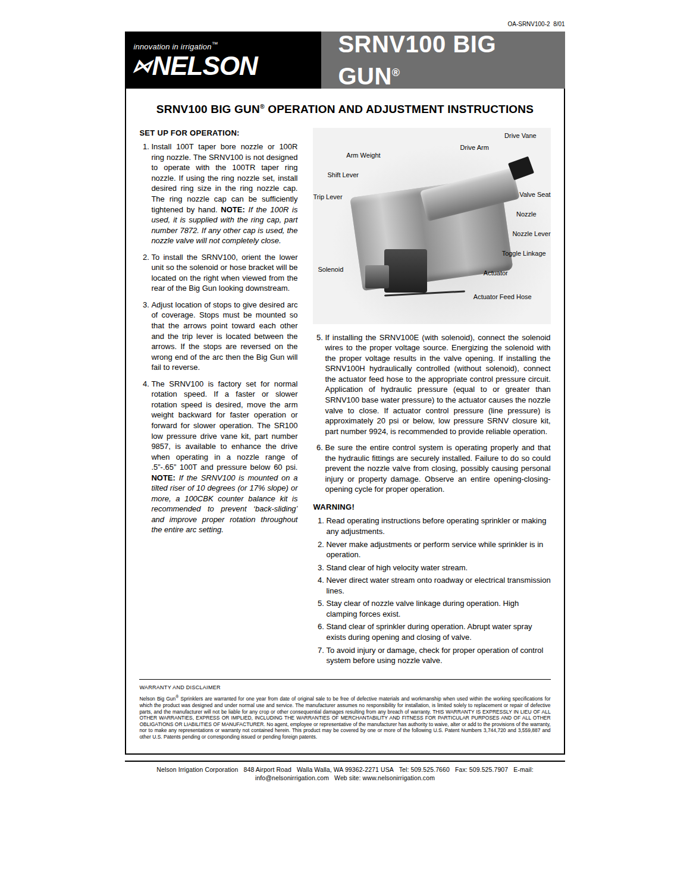OA-SRNV100-2 8/01
innovation in irrigation™
⋈NELSON
SRNV100 BIG GUN®
SRNV100 BIG GUN® OPERATION AND ADJUSTMENT INSTRUCTIONS
SET UP FOR OPERATION:
Install 100T taper bore nozzle or 100R ring nozzle. The SRNV100 is not designed to operate with the 100TR taper ring nozzle. If using the ring nozzle set, install desired ring size in the ring nozzle cap. The ring nozzle cap can be sufficiently tightened by hand. NOTE: If the 100R is used, it is supplied with the ring cap, part number 7872. If any other cap is used, the nozzle valve will not completely close.
To install the SRNV100, orient the lower unit so the solenoid or hose bracket will be located on the right when viewed from the rear of the Big Gun looking downstream.
Adjust location of stops to give desired arc of coverage. Stops must be mounted so that the arrows point toward each other and the trip lever is located between the arrows. If the stops are reversed on the wrong end of the arc then the Big Gun will fail to reverse.
The SRNV100 is factory set for normal rotation speed. If a faster or slower rotation speed is desired, move the arm weight backward for faster operation or forward for slower operation. The SR100 low pressure drive vane kit, part number 9857, is available to enhance the drive when operating in a nozzle range of .5”-.65” 100T and pressure below 60 psi. NOTE: If the SRNV100 is mounted on a tilted riser of 10 degrees (or 17% slope) or more, a 100CBK counter balance kit is recommended to prevent ‘back-sliding’ and improve proper rotation throughout the entire arc setting.
Drive Vane Drive Arm Arm Weight Shift Lever Trip Lever Valve Seat Nozzle Nozzle Lever Toggle Linkage Actuator Solenoid Actuator Feed Hose
If installing the SRNV100E (with solenoid), connect the solenoid wires to the proper voltage source. Energizing the solenoid with the proper voltage results in the valve opening. If installing the SRNV100H hydraulically controlled (without solenoid), connect the actuator feed hose to the appropriate control pressure circuit. Application of hydraulic pressure (equal to or greater than SRNV100 base water pressure) to the actuator causes the nozzle valve to close. If actuator control pressure (line pressure) is approximately 20 psi or below, low pressure SRNV closure kit, part number 9924, is recommended to provide reliable operation.
Be sure the entire control system is operating properly and that the hydraulic fittings are securely installed. Failure to do so could prevent the nozzle valve from closing, possibly causing personal injury or property damage. Observe an entire opening-closing-opening cycle for proper operation.
WARNING!
Read operating instructions before operating sprinkler or making any adjustments.
Never make adjustments or perform service while sprinkler is in operation.
Stand clear of high velocity water stream.
Never direct water stream onto roadway or electrical transmission lines.
Stay clear of nozzle valve linkage during operation. High clamping forces exist.
Stand clear of sprinkler during operation. Abrupt water spray exists during opening and closing of valve.
To avoid injury or damage, check for proper operation of control system before using nozzle valve.
WARRANTY AND DISCLAIMER
Nelson Big Gun® Sprinklers are warranted for one year from date of original sale to be free of defective materials and workmanship when used within the working specifications for which the product was designed and under normal use and service. The manufacturer assumes no responsibility for installation, is limited solely to replacement or repair of defective parts, and the manufacturer will not be liable for any crop or other consequential damages resulting from any breach of warranty. This warranty is expressly in lieu of all other warranties, express or implied, including the warranties of merchantability and fitness for particular purposes and of all other obligations or liabilities of manufacturer. No agent, employee or representative of the manufacturer has authority to waive, alter or add to the provisions of the warranty, nor to make any representations or warranty not contained herein. This product may be covered by one or more of the following U.S. Patent Numbers 3,744,720 and 3,559,887 and other U.S. Patents pending or corresponding issued or pending foreign patents.
Nelson Irrigation Corporation 848 Airport Road Walla Walla, WA 99362-2271 USA Tel: 509.525.7660 Fax: 509.525.7907 E-mail: info@nelsonirrigation.com Web site: www.nelsonirrigation.com